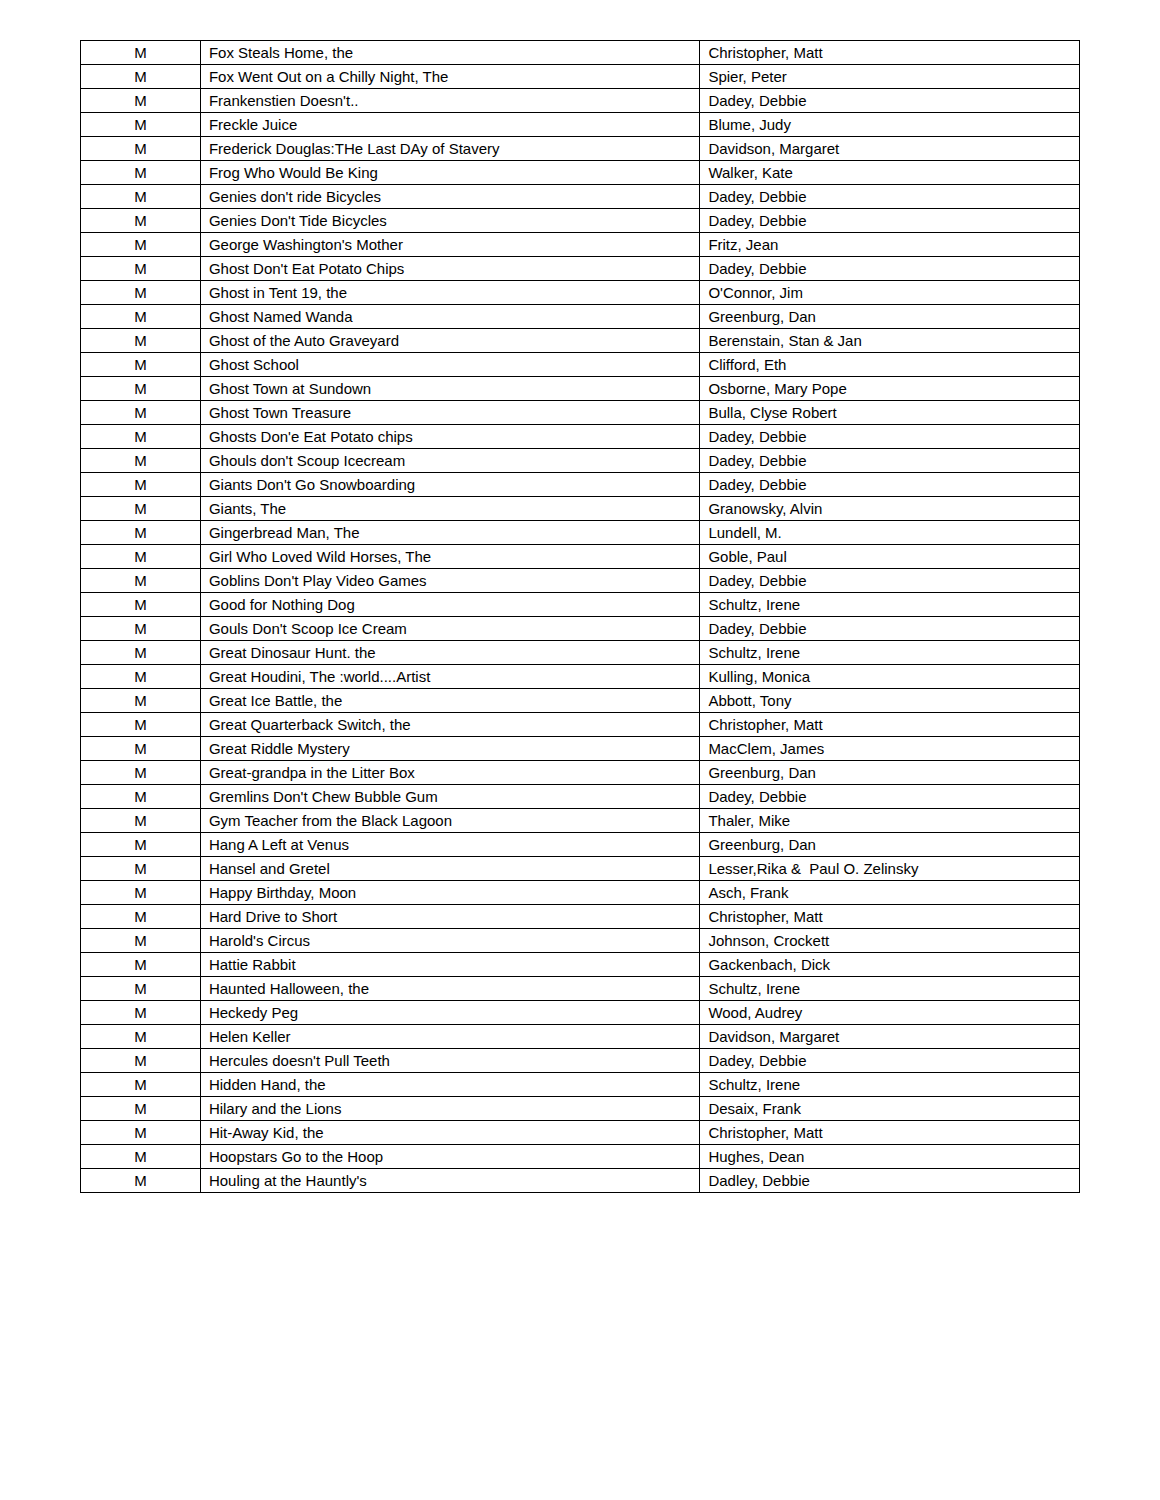| M | Fox Steals Home, the | Christopher, Matt |
| M | Fox Went Out on a Chilly Night, The | Spier, Peter |
| M | Frankenstien Doesn't.. | Dadey, Debbie |
| M | Freckle Juice | Blume, Judy |
| M | Frederick Douglas:THe Last DAy of Stavery | Davidson, Margaret |
| M | Frog Who Would Be King | Walker, Kate |
| M | Genies don't ride Bicycles | Dadey, Debbie |
| M | Genies Don't Tide Bicycles | Dadey, Debbie |
| M | George Washington's Mother | Fritz, Jean |
| M | Ghost Don't Eat Potato Chips | Dadey, Debbie |
| M | Ghost in Tent 19, the | O'Connor, Jim |
| M | Ghost Named Wanda | Greenburg, Dan |
| M | Ghost of the Auto Graveyard | Berenstain, Stan & Jan |
| M | Ghost School | Clifford, Eth |
| M | Ghost Town at Sundown | Osborne, Mary Pope |
| M | Ghost Town Treasure | Bulla, Clyse Robert |
| M | Ghosts Don'e Eat Potato chips | Dadey, Debbie |
| M | Ghouls don't Scoup Icecream | Dadey, Debbie |
| M | Giants Don't Go Snowboarding | Dadey, Debbie |
| M | Giants, The | Granowsky, Alvin |
| M | Gingerbread Man, The | Lundell, M. |
| M | Girl Who Loved Wild Horses, The | Goble, Paul |
| M | Goblins Don't Play Video Games | Dadey, Debbie |
| M | Good for Nothing Dog | Schultz, Irene |
| M | Gouls Don't Scoop Ice Cream | Dadey, Debbie |
| M | Great Dinosaur Hunt. the | Schultz, Irene |
| M | Great Houdini, The :world....Artist | Kulling, Monica |
| M | Great Ice Battle, the | Abbott, Tony |
| M | Great Quarterback Switch, the | Christopher, Matt |
| M | Great Riddle Mystery | MacClem, James |
| M | Great-grandpa in the Litter Box | Greenburg, Dan |
| M | Gremlins Don't Chew Bubble Gum | Dadey, Debbie |
| M | Gym Teacher from the Black Lagoon | Thaler, Mike |
| M | Hang A Left at Venus | Greenburg, Dan |
| M | Hansel and Gretel | Lesser,Rika & Paul O. Zelinsky |
| M | Happy Birthday, Moon | Asch, Frank |
| M | Hard Drive to Short | Christopher, Matt |
| M | Harold's Circus | Johnson, Crockett |
| M | Hattie Rabbit | Gackenbach, Dick |
| M | Haunted Halloween, the | Schultz, Irene |
| M | Heckedy Peg | Wood, Audrey |
| M | Helen Keller | Davidson, Margaret |
| M | Hercules doesn't Pull Teeth | Dadey, Debbie |
| M | Hidden Hand, the | Schultz, Irene |
| M | Hilary and the Lions | Desaix, Frank |
| M | Hit-Away Kid, the | Christopher, Matt |
| M | Hoopstars Go to the Hoop | Hughes, Dean |
| M | Houling at the Hauntly's | Dadley, Debbie |